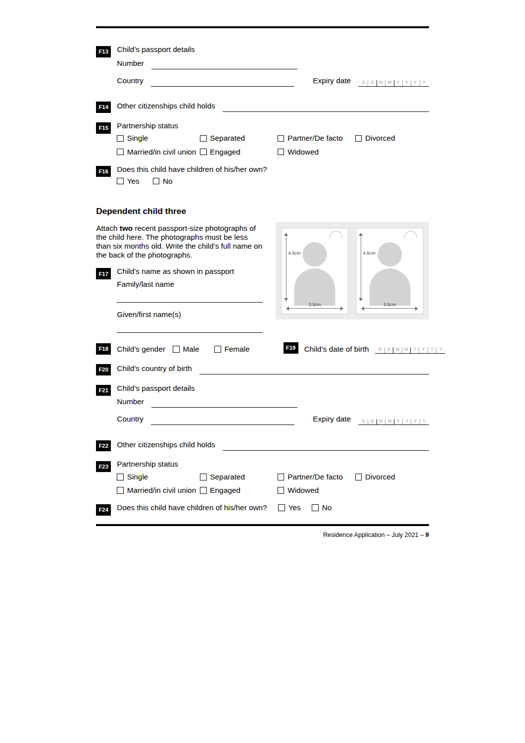F13
Child’s passport details
Number
Country
Expiry date
DDMMYYYY
F14
Other citizenships child holds
F15
Partnership status
Single
Separated
Partner/De facto
Divorced
Married/in civil union
Engaged
Widowed
F16
Does this child have children of his/her own?
Yes No
Dependent child three
Attach two recent passport-size photographs of the child here. The photographs must be less than six months old. Write the child’s full name on the back of the photographs.
F17
Child’s name as shown in passport
Family/last name
Given/first name(s)
4.5cm
3.5cm
4.5cm
3.5cm
F18
Child’s gender
Male Female
F19
Child’s date of birth
DDMMYYYY
F20
Child’s country of birth
F21
Child’s passport details
Number
Country
Expiry date
DDMMYYYY
F22
Other citizenships child holds
F23
Partnership status
Single
Separated
Partner/De facto
Divorced
Married/in civil union
Engaged
Widowed
F24
Does this child have children of his/her own? Yes No
Residence Application – July 2021 – 9